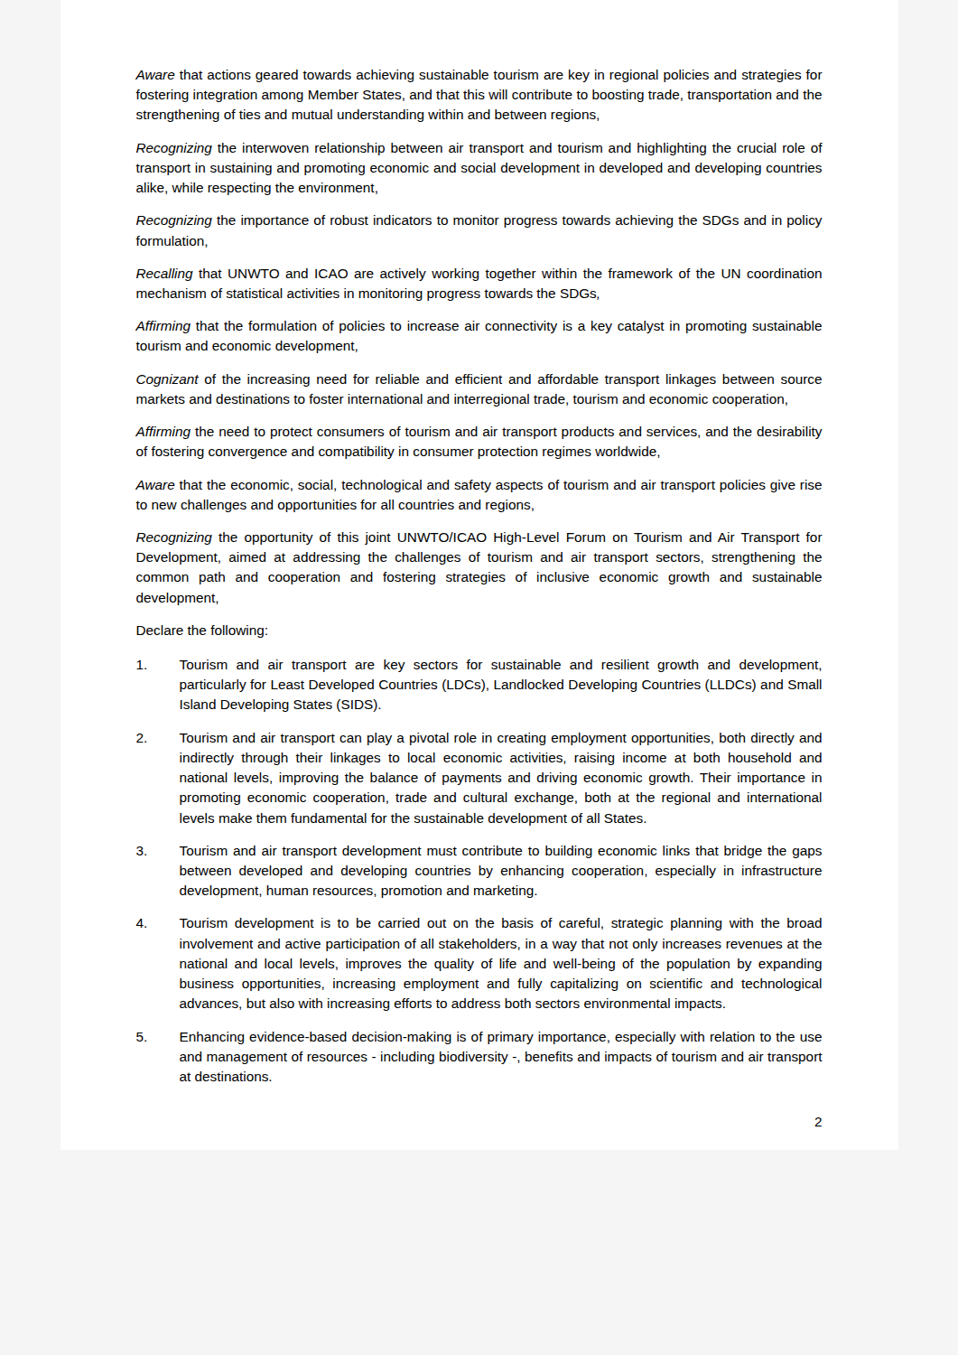Aware that actions geared towards achieving sustainable tourism are key in regional policies and strategies for fostering integration among Member States, and that this will contribute to boosting trade, transportation and the strengthening of ties and mutual understanding within and between regions,
Recognizing the interwoven relationship between air transport and tourism and highlighting the crucial role of transport in sustaining and promoting economic and social development in developed and developing countries alike, while respecting the environment,
Recognizing the importance of robust indicators to monitor progress towards achieving the SDGs and in policy formulation,
Recalling that UNWTO and ICAO are actively working together within the framework of the UN coordination mechanism of statistical activities in monitoring progress towards the SDGs,
Affirming that the formulation of policies to increase air connectivity is a key catalyst in promoting sustainable tourism and economic development,
Cognizant of the increasing need for reliable and efficient and affordable transport linkages between source markets and destinations to foster international and interregional trade, tourism and economic cooperation,
Affirming the need to protect consumers of tourism and air transport products and services, and the desirability of fostering convergence and compatibility in consumer protection regimes worldwide,
Aware that the economic, social, technological and safety aspects of tourism and air transport policies give rise to new challenges and opportunities for all countries and regions,
Recognizing the opportunity of this joint UNWTO/ICAO High-Level Forum on Tourism and Air Transport for Development, aimed at addressing the challenges of tourism and air transport sectors, strengthening the common path and cooperation and fostering strategies of inclusive economic growth and sustainable development,
Declare the following:
1. Tourism and air transport are key sectors for sustainable and resilient growth and development, particularly for Least Developed Countries (LDCs), Landlocked Developing Countries (LLDCs) and Small Island Developing States (SIDS).
2. Tourism and air transport can play a pivotal role in creating employment opportunities, both directly and indirectly through their linkages to local economic activities, raising income at both household and national levels, improving the balance of payments and driving economic growth. Their importance in promoting economic cooperation, trade and cultural exchange, both at the regional and international levels make them fundamental for the sustainable development of all States.
3. Tourism and air transport development must contribute to building economic links that bridge the gaps between developed and developing countries by enhancing cooperation, especially in infrastructure development, human resources, promotion and marketing.
4. Tourism development is to be carried out on the basis of careful, strategic planning with the broad involvement and active participation of all stakeholders, in a way that not only increases revenues at the national and local levels, improves the quality of life and well-being of the population by expanding business opportunities, increasing employment and fully capitalizing on scientific and technological advances, but also with increasing efforts to address both sectors environmental impacts.
5. Enhancing evidence-based decision-making is of primary importance, especially with relation to the use and management of resources - including biodiversity -, benefits and impacts of tourism and air transport at destinations.
2